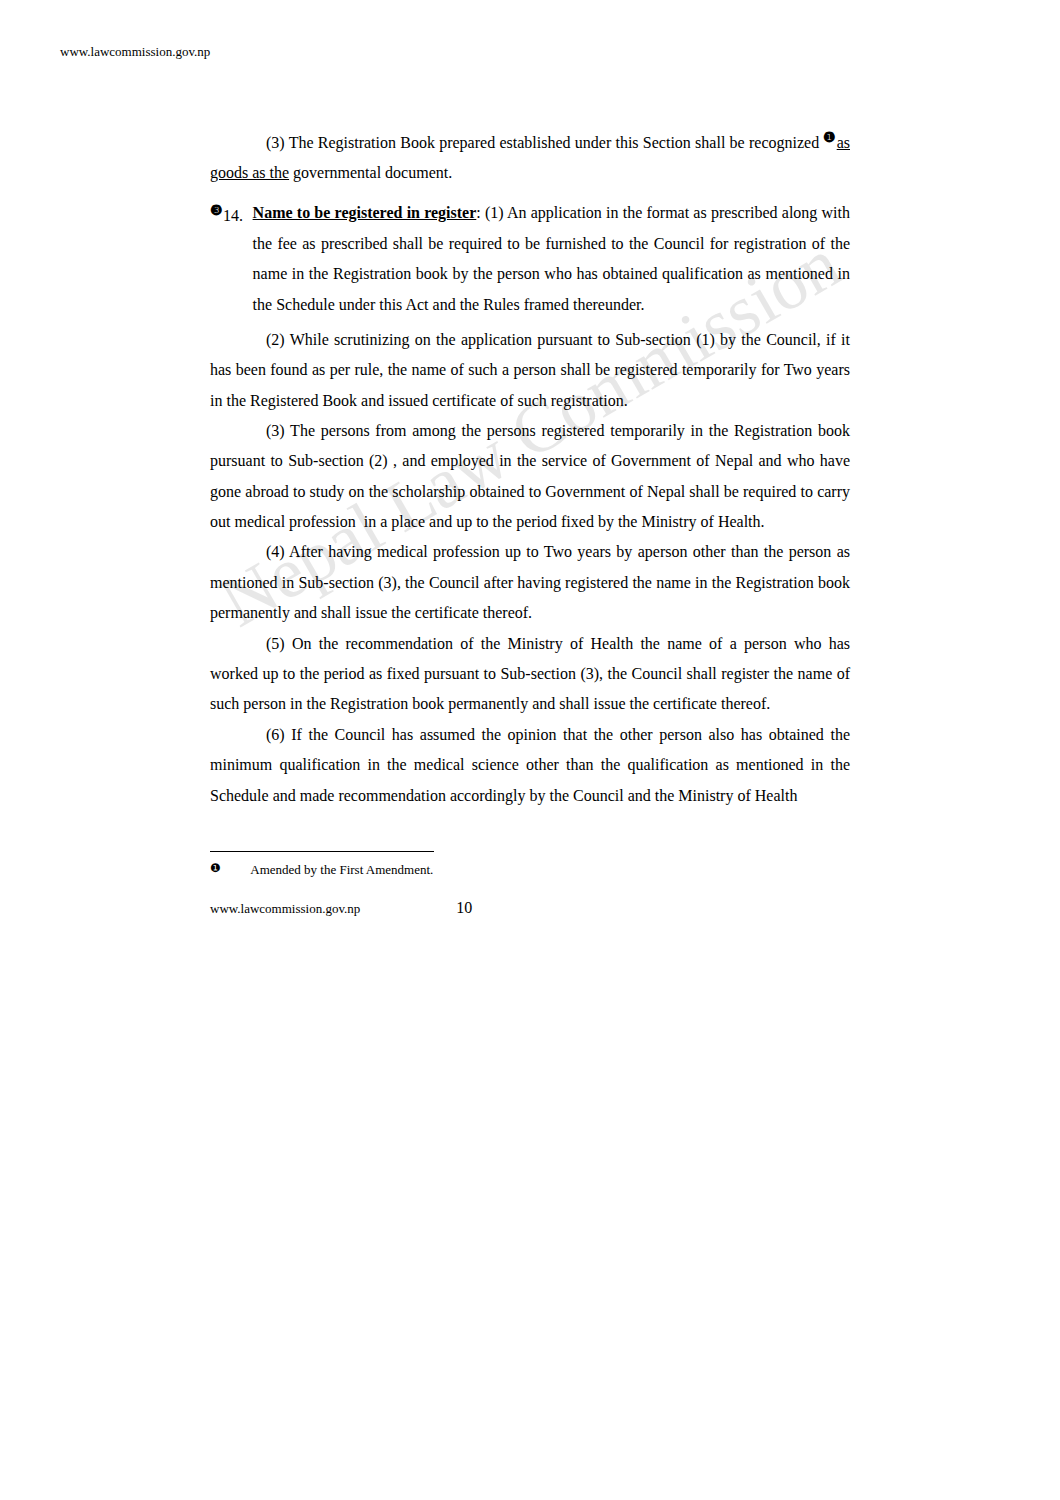www.lawcommission.gov.np
Nepal Law Commission
(3) The Registration Book prepared established under this Section shall be recognized ❶ as goods as the governmental document.
❸14.
Name to be registered in register: (1) An application in the format as prescribed along with the fee as prescribed shall be required to be furnished to the Council for registration of the name in the Registration book by the person who has obtained qualification as mentioned in the Schedule under this Act and the Rules framed thereunder.
(2) While scrutinizing on the application pursuant to Sub-section (1) by the Council, if it has been found as per rule, the name of such a person shall be registered temporarily for Two years in the Registered Book and issued certificate of such registration.
(3) The persons from among the persons registered temporarily in the Registration book pursuant to Sub-section (2) , and employed in the service of Government of Nepal and who have gone abroad to study on the scholarship obtained to Government of Nepal shall be required to carry out medical profession in a place and up to the period fixed by the Ministry of Health.
(4) After having medical profession up to Two years by aperson other than the person as mentioned in Sub-section (3), the Council after having registered the name in the Registration book permanently and shall issue the certificate thereof.
(5) On the recommendation of the Ministry of Health the name of a person who has worked up to the period as fixed pursuant to Sub-section (3), the Council shall register the name of such person in the Registration book permanently and shall issue the certificate thereof.
(6) If the Council has assumed the opinion that the other person also has obtained the minimum qualification in the medical science other than the qualification as mentioned in the Schedule and made recommendation accordingly by the Council and the Ministry of Health
❶ Amended by the First Amendment.
www.lawcommission.gov.np 10